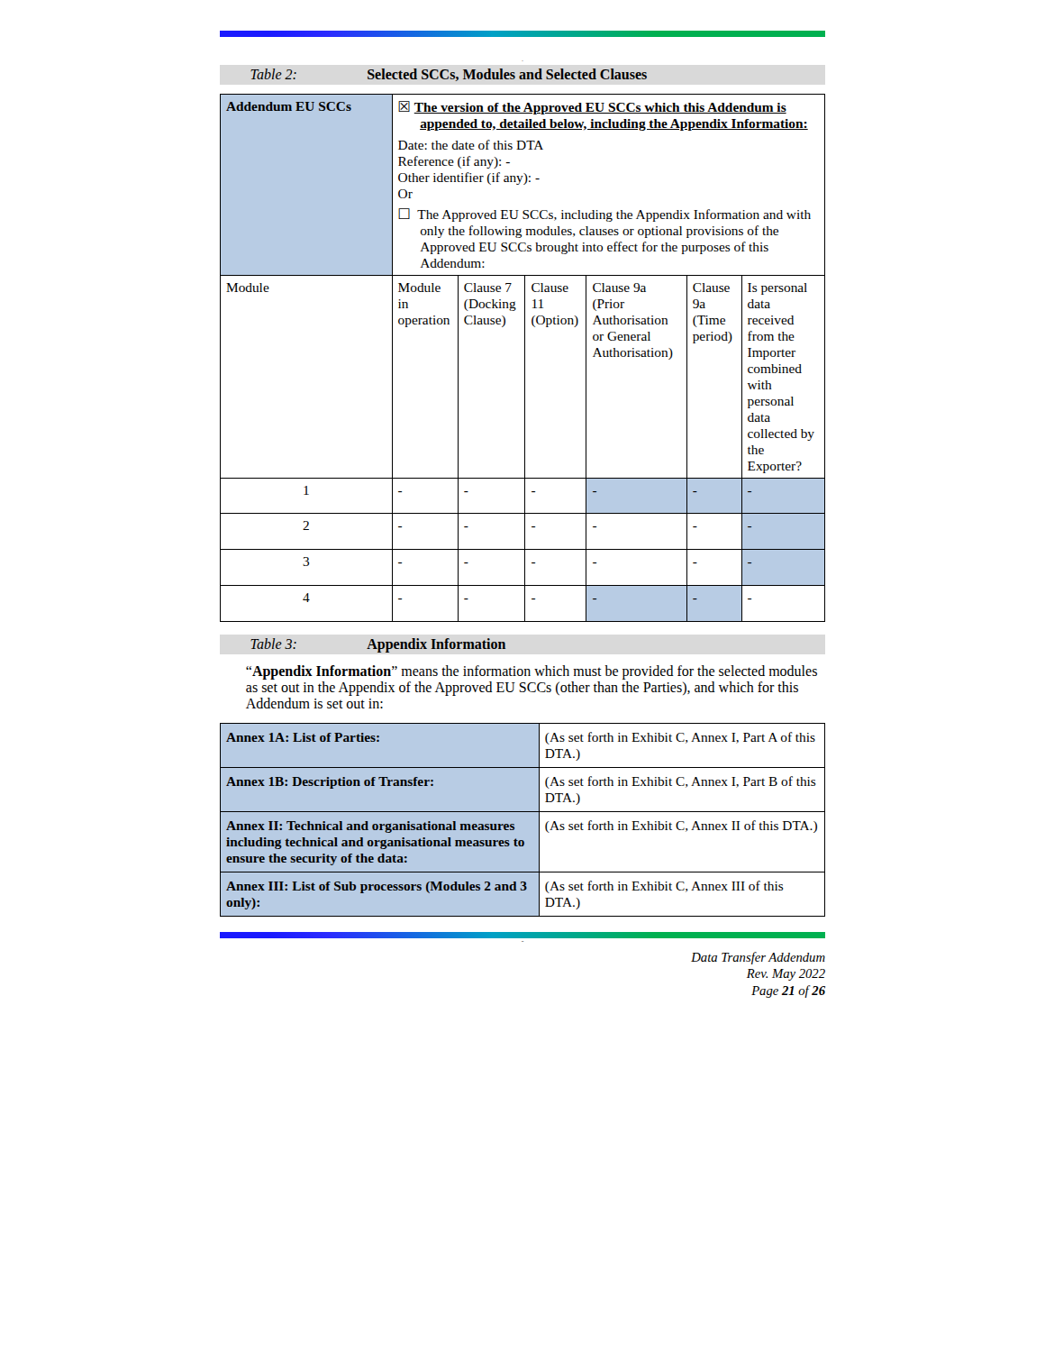.
Table 2: Selected SCCs, Modules and Selected Clauses
| Addendum EU SCCs | ☒ The version of the Approved EU SCCs which this Addendum is appended to, detailed below, including the Appendix Information: Date: the date of this DTA Reference (if any): - Other identifier (if any): - Or ☐ The Approved EU SCCs, including the Appendix Information and with only the following modules, clauses or optional provisions of the Approved EU SCCs brought into effect for the purposes of this Addendum: |
| Module | Module in operation | Clause 7 (Docking Clause) | Clause 11 (Option) | Clause 9a (Prior Authorisation or General Authorisation) | Clause 9a (Time period) | Is personal data received from the Importer combined with personal data collected by the Exporter? |
| 1 | - | - | - | - | - | - |
| 2 | - | - | - | - | - | - |
| 3 | - | - | - | - | - | - |
| 4 | - | - | - | - | - | - |
Table 3: Appendix Information
“Appendix Information” means the information which must be provided for the selected modules as set out in the Appendix of the Approved EU SCCs (other than the Parties), and which for this Addendum is set out in:
| Annex 1A: List of Parties: | (As set forth in Exhibit C, Annex I, Part A of this DTA.) |
| Annex 1B: Description of Transfer: | (As set forth in Exhibit C, Annex I, Part B of this DTA.) |
| Annex II: Technical and organisational measures including technical and organisational measures to ensure the security of the data: | (As set forth in Exhibit C, Annex II of this DTA.) |
| Annex III: List of Sub processors (Modules 2 and 3 only): | (As set forth in Exhibit C, Annex III of this DTA.) |
-
Data Transfer Addendum
Rev. May 2022
Page 21 of 26